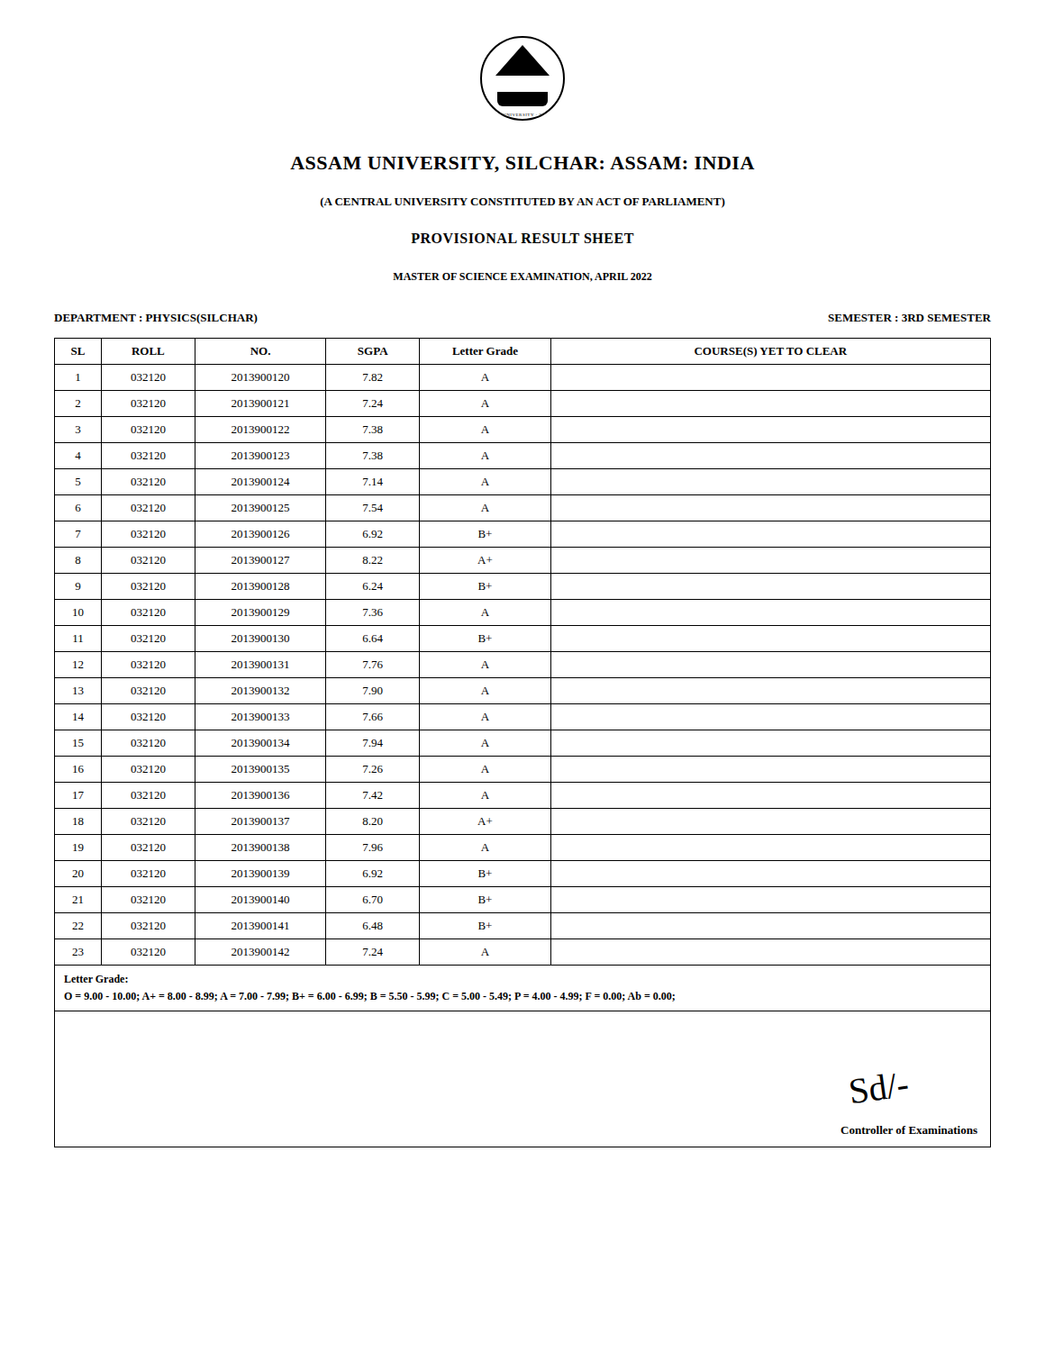ASSAM UNIVERSITY · SILCHAR
ASSAM UNIVERSITY, SILCHAR: ASSAM: INDIA
(A CENTRAL UNIVERSITY CONSTITUTED BY AN ACT OF PARLIAMENT)
PROVISIONAL RESULT SHEET
MASTER OF SCIENCE EXAMINATION, APRIL 2022
DEPARTMENT : PHYSICS(SILCHAR) SEMESTER : 3RD SEMESTER
| SL | ROLL | NO. | SGPA | Letter Grade | COURSE(S) YET TO CLEAR |
| --- | --- | --- | --- | --- | --- |
| 1 | 032120 | 2013900120 | 7.82 | A | |
| 2 | 032120 | 2013900121 | 7.24 | A | |
| 3 | 032120 | 2013900122 | 7.38 | A | |
| 4 | 032120 | 2013900123 | 7.38 | A | |
| 5 | 032120 | 2013900124 | 7.14 | A | |
| 6 | 032120 | 2013900125 | 7.54 | A | |
| 7 | 032120 | 2013900126 | 6.92 | B+ | |
| 8 | 032120 | 2013900127 | 8.22 | A+ | |
| 9 | 032120 | 2013900128 | 6.24 | B+ | |
| 10 | 032120 | 2013900129 | 7.36 | A | |
| 11 | 032120 | 2013900130 | 6.64 | B+ | |
| 12 | 032120 | 2013900131 | 7.76 | A | |
| 13 | 032120 | 2013900132 | 7.90 | A | |
| 14 | 032120 | 2013900133 | 7.66 | A | |
| 15 | 032120 | 2013900134 | 7.94 | A | |
| 16 | 032120 | 2013900135 | 7.26 | A | |
| 17 | 032120 | 2013900136 | 7.42 | A | |
| 18 | 032120 | 2013900137 | 8.20 | A+ | |
| 19 | 032120 | 2013900138 | 7.96 | A | |
| 20 | 032120 | 2013900139 | 6.92 | B+ | |
| 21 | 032120 | 2013900140 | 6.70 | B+ | |
| 22 | 032120 | 2013900141 | 6.48 | B+ | |
| 23 | 032120 | 2013900142 | 7.24 | A | |
Letter Grade: O = 9.00 - 10.00; A+ = 8.00 - 8.99; A = 7.00 - 7.99; B+ = 6.00 - 6.99; B = 5.50 - 5.99; C = 5.00 - 5.49; P = 4.00 - 4.99; F = 0.00; Ab = 0.00;
Sd/-
Controller of Examinations